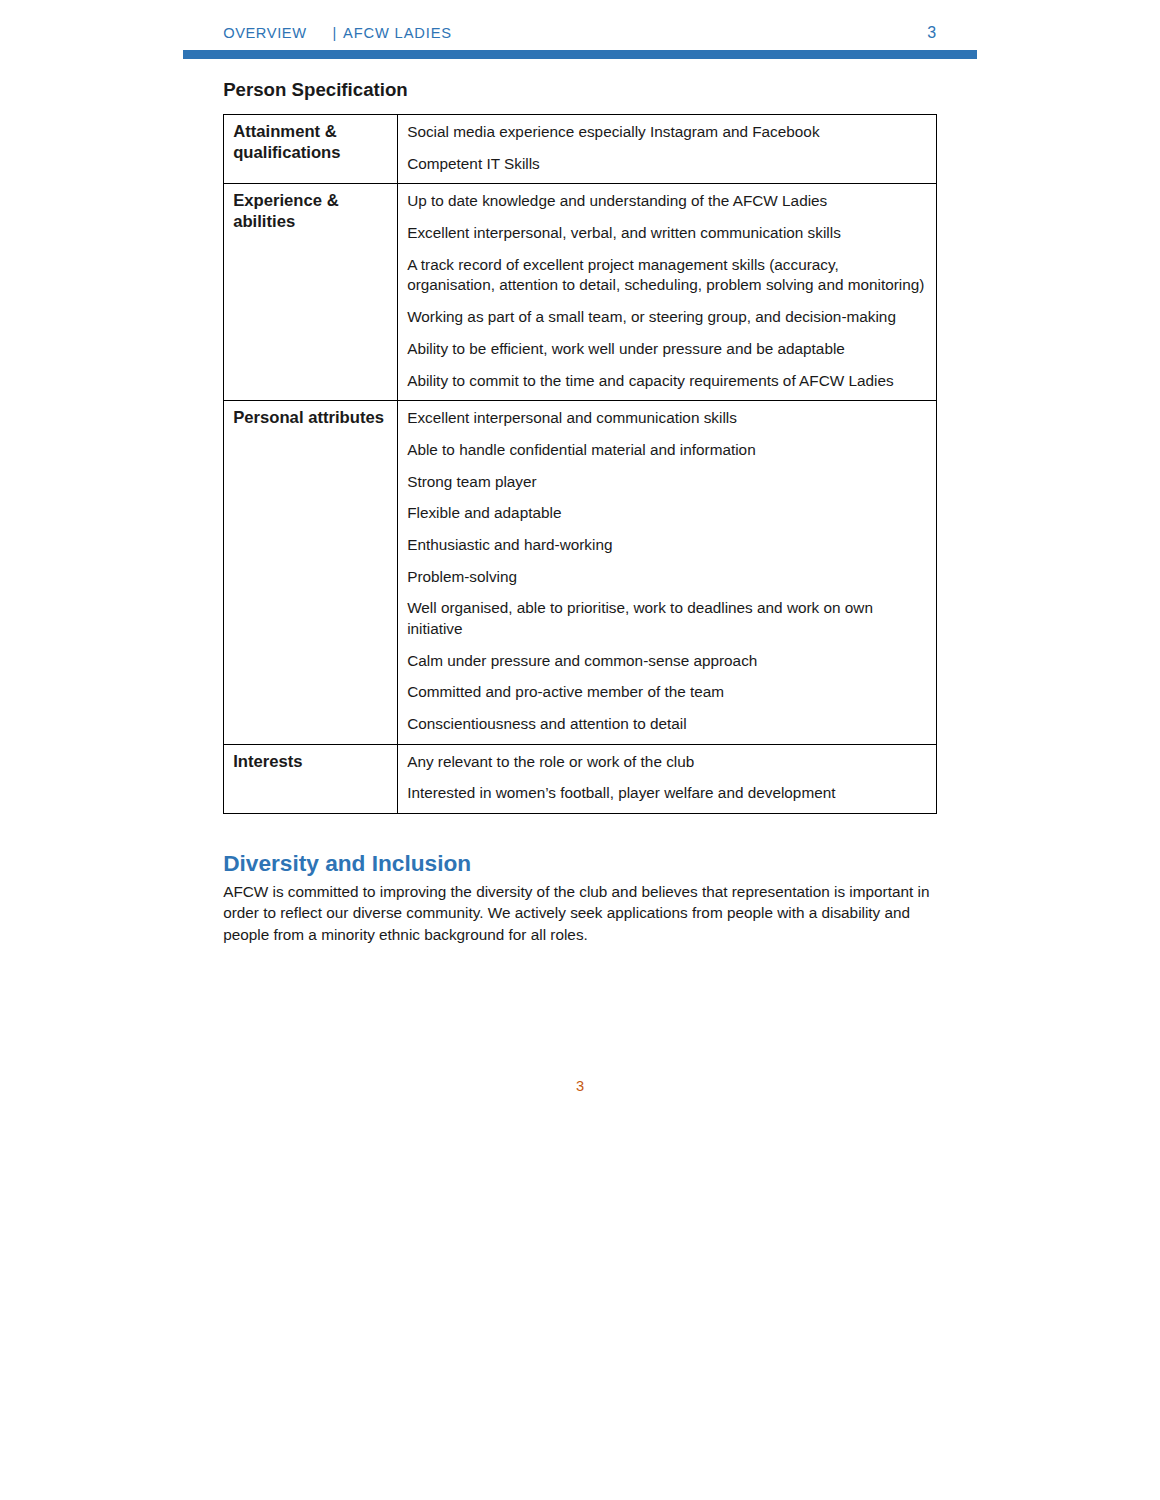OVERVIEW | AFCW LADIES 3
Person Specification
| Attainment & qualifications | Social media experience especially Instagram and Facebook Competent IT Skills |
| Experience & abilities | Up to date knowledge and understanding of the AFCW Ladies Excellent interpersonal, verbal, and written communication skills A track record of excellent project management skills (accuracy, organisation, attention to detail, scheduling, problem solving and monitoring) Working as part of a small team, or steering group, and decision-making Ability to be efficient, work well under pressure and be adaptable Ability to commit to the time and capacity requirements of AFCW Ladies |
| Personal attributes | Excellent interpersonal and communication skills Able to handle confidential material and information Strong team player Flexible and adaptable Enthusiastic and hard-working Problem-solving Well organised, able to prioritise, work to deadlines and work on own initiative Calm under pressure and common-sense approach Committed and pro-active member of the team Conscientiousness and attention to detail |
| Interests | Any relevant to the role or work of the club Interested in women’s football, player welfare and development |
Diversity and Inclusion
AFCW is committed to improving the diversity of the club and believes that representation is important in order to reflect our diverse community. We actively seek applications from people with a disability and people from a minority ethnic background for all roles.
3